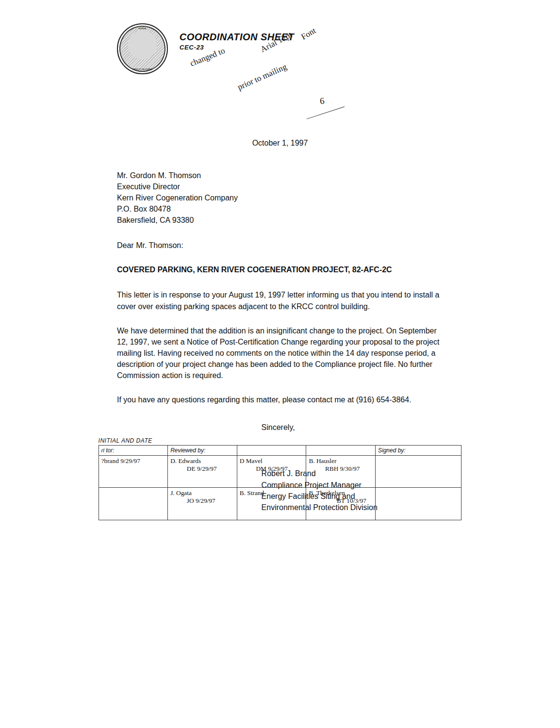COORDINATION SHEET
CEC-23
changed to Arial 12pt Font prior to mailing 6
October 1, 1997
Mr. Gordon M. Thomson
Executive Director
Kern River Cogeneration Company
P.O. Box 80478
Bakersfield, CA 93380
Dear Mr. Thomson:
COVERED PARKING, KERN RIVER COGENERATION PROJECT, 82-AFC-2C
This letter is in response to your August 19, 1997 letter informing us that you intend to install a cover over existing parking spaces adjacent to the KRCC control building.
We have determined that the addition is an insignificant change to the project. On September 12, 1997, we sent a Notice of Post-Certification Change regarding your proposal to the project mailing list. Having received no comments on the notice within the 14 day response period, a description of your project change has been added to the Compliance project file. No further Commission action is required.
If you have any questions regarding this matter, please contact me at (916) 654-3864.
Sincerely,
Robert J. Brand
Compliance Project Manager
Energy Facilities Siting and
Environmental Protection Division
INITIAL AND DATE
| rl tor: | Reviewed by: | | | Signed by: |
| --- | --- | --- | --- | --- |
| ?brand 9/29/97 | D. Edwards DE 9/29/97 | D Mavel DM 9/29/97 | B. Hausler RBH 9/30/97 | |
| | J. Ogata JO 9/29/97 | B. Strand | B. Therkelsen BT 10/3/97 | |